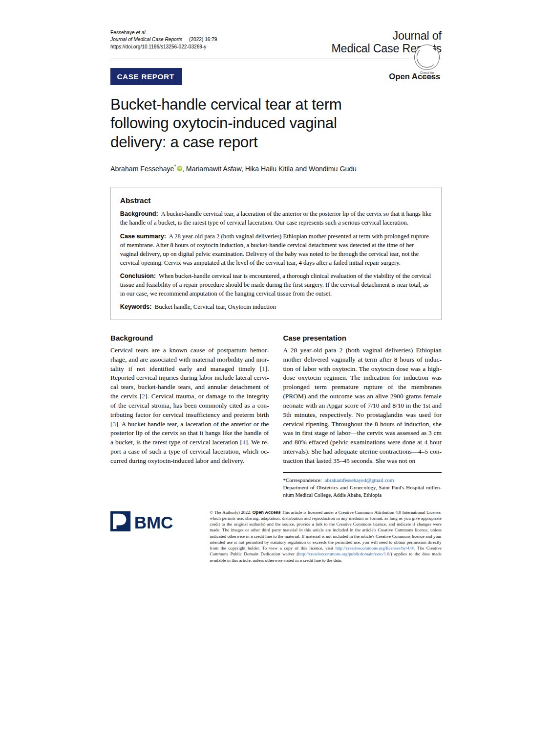Fessehaye et al.
Journal of Medical Case Reports (2022) 16:79
https://doi.org/10.1186/s13256-022-03269-y
Journal of
Medical Case Reports
CASE REPORT
Open Access
Check for
updates
Bucket-handle cervical tear at term following oxytocin-induced vaginal delivery: a case report
Abraham Fessehaye* , Mariamawit Asfaw, Hika Hailu Kitila and Wondimu Gudu
Abstract
Background: A bucket-handle cervical tear, a laceration of the anterior or the posterior lip of the cervix so that it hangs like the handle of a bucket, is the rarest type of cervical laceration. Our case represents such a serious cervical laceration.
Case summary: A 28 year-old para 2 (both vaginal deliveries) Ethiopian mother presented at term with prolonged rupture of membrane. After 8 hours of oxytocin induction, a bucket-handle cervical detachment was detected at the time of her vaginal delivery, up on digital pelvic examination. Delivery of the baby was noted to be through the cervical tear, not the cervical opening. Cervix was amputated at the level of the cervical tear, 4 days after a failed initial repair surgery.
Conclusion: When bucket-handle cervical tear is encountered, a thorough clinical evaluation of the viability of the cervical tissue and feasibility of a repair procedure should be made during the first surgery. If the cervical detachment is near total, as in our case, we recommend amputation of the hanging cervical tissue from the outset.
Keywords: Bucket handle, Cervical tear, Oxytocin induction
Background
Cervical tears are a known cause of postpartum hemorrhage, and are associated with maternal morbidity and mortality if not identified early and managed timely [1]. Reported cervical injuries during labor include lateral cervical tears, bucket-handle tears, and annular detachment of the cervix [2]. Cervical trauma, or damage to the integrity of the cervical stroma, has been commonly cited as a contributing factor for cervical insufficiency and preterm birth [3]. A bucket-handle tear, a laceration of the anterior or the posterior lip of the cervix so that it hangs like the handle of a bucket, is the rarest type of cervical laceration [4]. We report a case of such a type of cervical laceration, which occurred during oxytocin-induced labor and delivery.
Case presentation
A 28 year-old para 2 (both vaginal deliveries) Ethiopian mother delivered vaginally at term after 8 hours of induction of labor with oxytocin. The oxytocin dose was a high-dose oxytocin regimen. The indication for induction was prolonged term premature rupture of the membranes (PROM) and the outcome was an alive 2900 grams female neonate with an Apgar score of 7/10 and 8/10 in the 1st and 5th minutes, respectively. No prostaglandin was used for cervical ripening. Throughout the 8 hours of induction, she was in first stage of labor—the cervix was assessed as 3 cm and 80% effaced (pelvic examinations were done at 4 hour intervals). She had adequate uterine contractions—4–5 contraction that lasted 35–45 seconds. She was not on
*Correspondence: abrahamfessehaye4@gmail.com
Department of Obstetrics and Gynecology, Saint Paul's Hospital millennium Medical College, Addis Ababa, Ethiopia
BMC
© The Author(s) 2022. Open Access This article is licensed under a Creative Commons Attribution 4.0 International License, which permits use, sharing, adaptation, distribution and reproduction in any medium or format, as long as you give appropriate credit to the original author(s) and the source, provide a link to the Creative Commons licence, and indicate if changes were made. The images or other third party material in this article are included in the article's Creative Commons licence, unless indicated otherwise in a credit line to the material. If material is not included in the article's Creative Commons licence and your intended use is not permitted by statutory regulation or exceeds the permitted use, you will need to obtain permission directly from the copyright holder. To view a copy of this licence, visit http://creativecommons.org/licenses/by/4.0/. The Creative Commons Public Domain Dedication waiver (http://creativecommons.org/publicdomain/zero/1.0/) applies to the data made available in this article, unless otherwise stated in a credit line to the data.